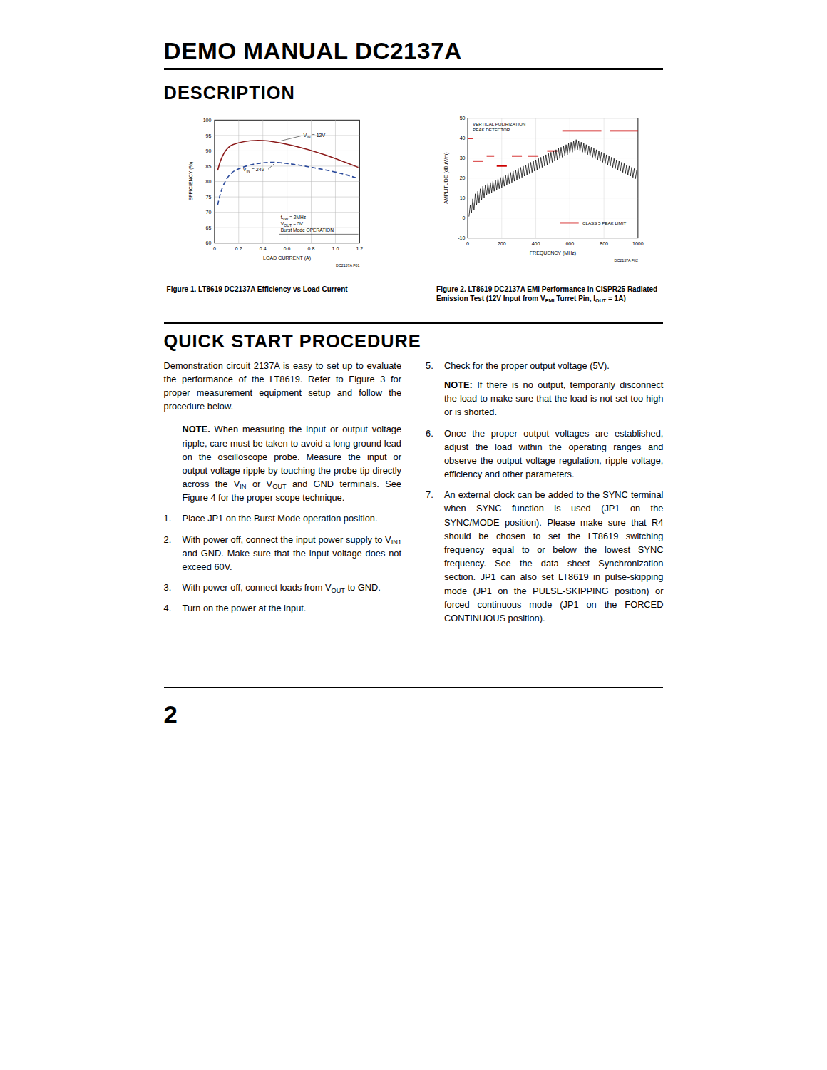DEMO MANUAL DC2137A
DESCRIPTION
100 95 90 85 80 75 70 65 60 0 0.2 0.4 0.6 0.8 1.0 1.2 LOAD CURRENT (A) EFFICIENCY (%) VIN = 12V VIN = 24V fSW = 2MHz VOUT = 5V Burst Mode OPERATION DC2137A F01
Figure 1. LT8619 DC2137A Efficiency vs Load Current
50 40 30 20 10 0 -10 0 200 400 600 800 1000 FREQUENCY (MHz) AMPLITUDE (dBµV/m) VERTICAL POLIRIZATION PEAK DETECTOR CLASS 5 PEAK LIMIT DC2137A F02
Figure 2. LT8619 DC2137A EMI Performance in CISPR25 Radiated Emission Test (12V Input from VEMI Turret Pin, IOUT = 1A)
QUICK START PROCEDURE
Demonstration circuit 2137A is easy to set up to evaluate the performance of the LT8619. Refer to Figure 3 for proper measurement equipment setup and follow the procedure below.
NOTE. When measuring the input or output voltage ripple, care must be taken to avoid a long ground lead on the oscilloscope probe. Measure the input or output voltage ripple by touching the probe tip directly across the VIN or VOUT and GND terminals. See Figure 4 for the proper scope technique.
Place JP1 on the Burst Mode operation position.
With power off, connect the input power supply to VIN1 and GND. Make sure that the input voltage does not exceed 60V.
With power off, connect loads from VOUT to GND.
Turn on the power at the input.
Check for the proper output voltage (5V).
NOTE: If there is no output, temporarily disconnect the load to make sure that the load is not set too high or is shorted.
Once the proper output voltages are established, adjust the load within the operating ranges and observe the output voltage regulation, ripple voltage, efficiency and other parameters.
An external clock can be added to the SYNC terminal when SYNC function is used (JP1 on the SYNC/MODE position). Please make sure that R4 should be chosen to set the LT8619 switching frequency equal to or below the lowest SYNC frequency. See the data sheet Synchronization section. JP1 can also set LT8619 in pulse-skipping mode (JP1 on the PULSE-SKIPPING position) or forced continuous mode (JP1 on the FORCED CONTINUOUS position).
2